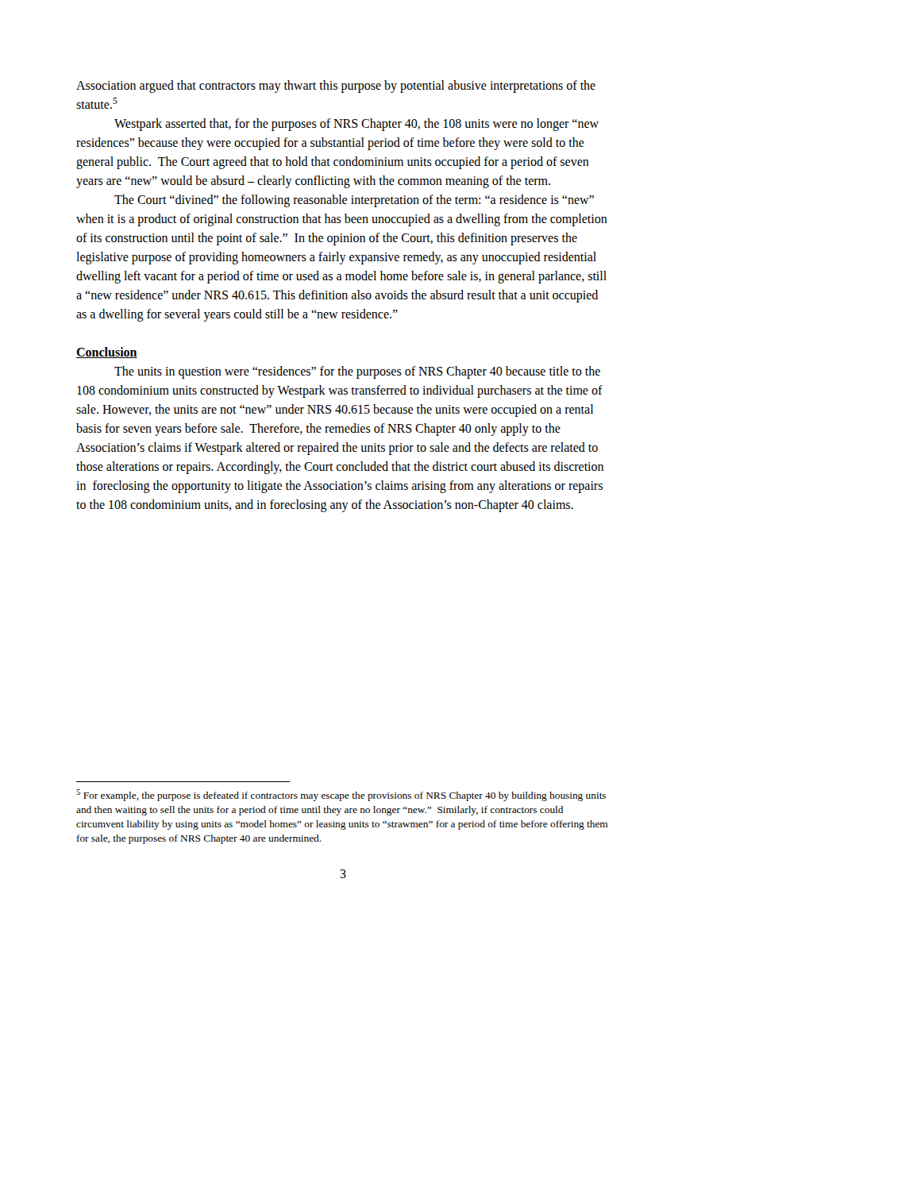Association argued that contractors may thwart this purpose by potential abusive interpretations of the statute.5
Westpark asserted that, for the purposes of NRS Chapter 40, the 108 units were no longer “new residences” because they were occupied for a substantial period of time before they were sold to the general public. The Court agreed that to hold that condominium units occupied for a period of seven years are “new” would be absurd – clearly conflicting with the common meaning of the term.
The Court “divined” the following reasonable interpretation of the term: “a residence is “new” when it is a product of original construction that has been unoccupied as a dwelling from the completion of its construction until the point of sale.” In the opinion of the Court, this definition preserves the legislative purpose of providing homeowners a fairly expansive remedy, as any unoccupied residential dwelling left vacant for a period of time or used as a model home before sale is, in general parlance, still a “new residence” under NRS 40.615. This definition also avoids the absurd result that a unit occupied as a dwelling for several years could still be a “new residence.”
Conclusion
The units in question were “residences” for the purposes of NRS Chapter 40 because title to the 108 condominium units constructed by Westpark was transferred to individual purchasers at the time of sale. However, the units are not “new” under NRS 40.615 because the units were occupied on a rental basis for seven years before sale. Therefore, the remedies of NRS Chapter 40 only apply to the Association’s claims if Westpark altered or repaired the units prior to sale and the defects are related to those alterations or repairs. Accordingly, the Court concluded that the district court abused its discretion in foreclosing the opportunity to litigate the Association’s claims arising from any alterations or repairs to the 108 condominium units, and in foreclosing any of the Association’s non-Chapter 40 claims.
5 For example, the purpose is defeated if contractors may escape the provisions of NRS Chapter 40 by building housing units and then waiting to sell the units for a period of time until they are no longer “new.” Similarly, if contractors could circumvent liability by using units as “model homes” or leasing units to “strawmen” for a period of time before offering them for sale, the purposes of NRS Chapter 40 are undermined.
3